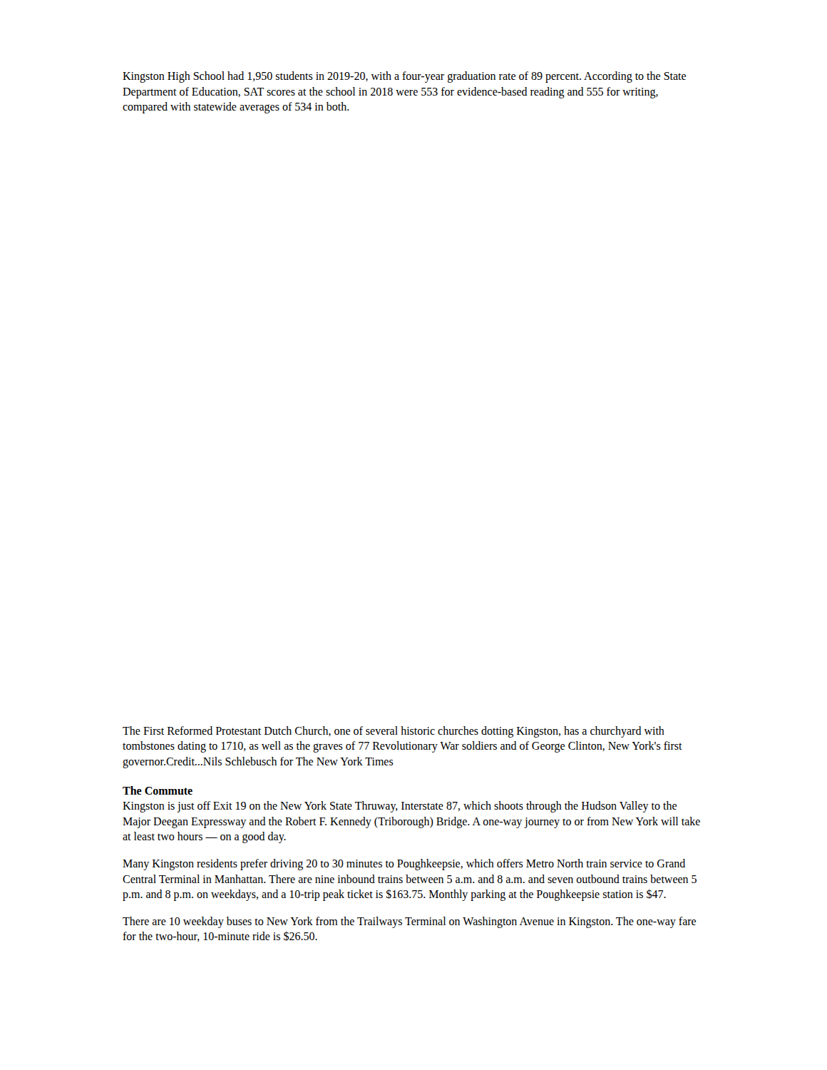Kingston High School had 1,950 students in 2019-20, with a four-year graduation rate of 89 percent. According to the State Department of Education, SAT scores at the school in 2018 were 553 for evidence-based reading and 555 for writing, compared with statewide averages of 534 in both.
The First Reformed Protestant Dutch Church, one of several historic churches dotting Kingston, has a churchyard with tombstones dating to 1710, as well as the graves of 77 Revolutionary War soldiers and of George Clinton, New York's first governor.Credit...Nils Schlebusch for The New York Times
The Commute
Kingston is just off Exit 19 on the New York State Thruway, Interstate 87, which shoots through the Hudson Valley to the Major Deegan Expressway and the Robert F. Kennedy (Triborough) Bridge. A one-way journey to or from New York will take at least two hours — on a good day.
Many Kingston residents prefer driving 20 to 30 minutes to Poughkeepsie, which offers Metro North train service to Grand Central Terminal in Manhattan. There are nine inbound trains between 5 a.m. and 8 a.m. and seven outbound trains between 5 p.m. and 8 p.m. on weekdays, and a 10-trip peak ticket is $163.75. Monthly parking at the Poughkeepsie station is $47.
There are 10 weekday buses to New York from the Trailways Terminal on Washington Avenue in Kingston. The one-way fare for the two-hour, 10-minute ride is $26.50.